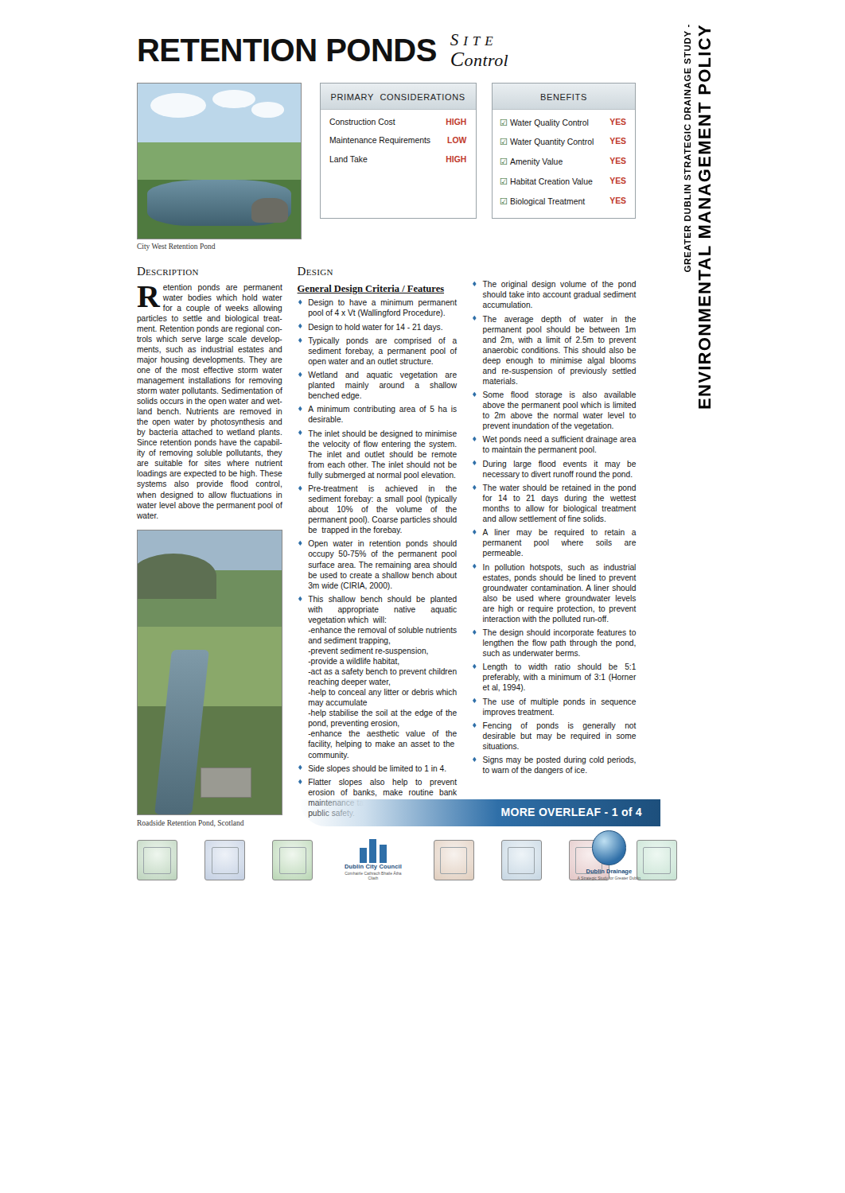GREATER DUBLIN STRATEGIC DRAINAGE STUDY -
ENVIRONMENTAL MANAGEMENT POLICY
RETENTION PONDS
Site
Control
City West Retention Pond
PRIMARY CONSIDERATIONS
Construction Cost HIGH
Maintenance Requirements LOW
Land Take HIGH
BENEFITS
Water Quality Control YES
Water Quantity Control YES
Amenity Value YES
Habitat Creation Value YES
Biological Treatment YES
Description
Retention ponds are permanent water bodies which hold water for a couple of weeks allowing particles to settle and biological treatment. Retention ponds are regional controls which serve large scale developments, such as industrial estates and major housing developments. They are one of the most effective storm water management installations for removing storm water pollutants. Sedimentation of solids occurs in the open water and wetland bench. Nutrients are removed in the open water by photosynthesis and by bacteria attached to wetland plants. Since retention ponds have the capability of removing soluble pollutants, they are suitable for sites where nutrient loadings are expected to be high. These systems also provide flood control, when designed to allow fluctuations in water level above the permanent pool of water.
Roadside Retention Pond, Scotland
Design
General Design Criteria / Features
Design to have a minimum permanent pool of 4 x Vt (Wallingford Procedure).
Design to hold water for 14 - 21 days.
Typically ponds are comprised of a sediment forebay, a permanent pool of open water and an outlet structure.
Wetland and aquatic vegetation are planted mainly around a shallow benched edge.
A minimum contributing area of 5 ha is desirable.
The inlet should be designed to minimise the velocity of flow entering the system. The inlet and outlet should be remote from each other. The inlet should not be fully submerged at normal pool elevation.
Pre-treatment is achieved in the sediment forebay: a small pool (typically about 10% of the volume of the permanent pool). Coarse particles should be trapped in the forebay.
Open water in retention ponds should occupy 50-75% of the permanent pool surface area. The remaining area should be used to create a shallow bench about 3m wide (CIRIA, 2000).
This shallow bench should be planted with appropriate native aquatic vegetation which will: -enhance the removal of soluble nutrients and sediment trapping, -prevent sediment re-suspension, -provide a wildlife habitat, -act as a safety bench to prevent children reaching deeper water, -help to conceal any litter or debris which may accumulate -help stabilise the soil at the edge of the pond, preventing erosion, -enhance the aesthetic value of the facility, helping to make an asset to the community.
Side slopes should be limited to 1 in 4.
Flatter slopes also help to prevent erosion of banks, make routine bank maintenance tasks easier and provide for public safety.
The original design volume of the pond should take into account gradual sediment accumulation.
The average depth of water in the permanent pool should be between 1m and 2m, with a limit of 2.5m to prevent anaerobic conditions. This should also be deep enough to minimise algal blooms and re-suspension of previously settled materials.
Some flood storage is also available above the permanent pool which is limited to 2m above the normal water level to prevent inundation of the vegetation.
Wet ponds need a sufficient drainage area to maintain the permanent pool.
During large flood events it may be necessary to divert runoff round the pond.
The water should be retained in the pond for 14 to 21 days during the wettest months to allow for biological treatment and allow settlement of fine solids.
A liner may be required to retain a permanent pool where soils are permeable.
In pollution hotspots, such as industrial estates, ponds should be lined to prevent groundwater contamination. A liner should also be used where groundwater levels are high or require protection, to prevent interaction with the polluted run-off.
The design should incorporate features to lengthen the flow path through the pond, such as underwater berms.
Length to width ratio should be 5:1 preferably, with a minimum of 3:1 (Horner et al, 1994).
The use of multiple ponds in sequence improves treatment.
Fencing of ponds is generally not desirable but may be required in some situations.
Signs may be posted during cold periods, to warn of the dangers of ice.
MORE OVERLEAF - 1 of 4
Dublin City Council
Comhairle Cathrach Bhaile Átha Cliath
Dublin Drainage
A Strategic Study for Greater Dublin